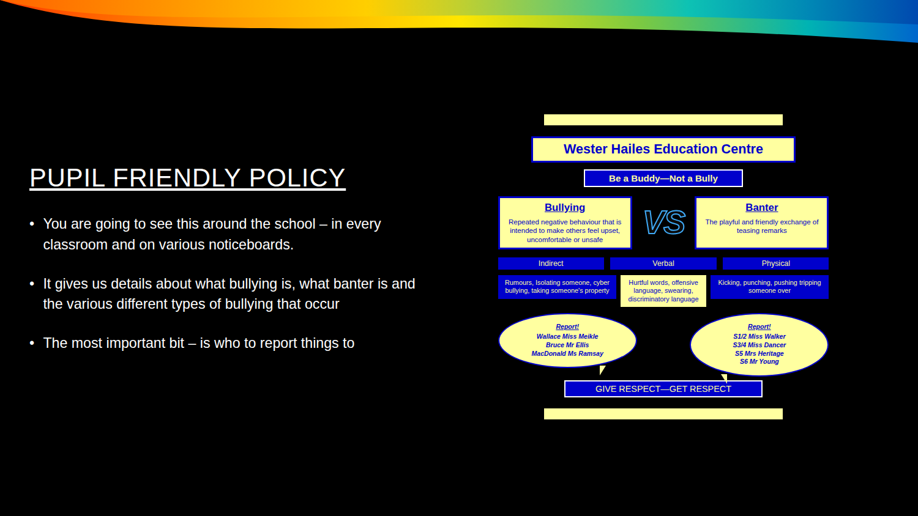Pupil Friendly Policy
You are going to see this around the school – in every classroom and on various noticeboards.
It gives us details about what bullying is, what banter is and the various different types of bullying that occur
The most important bit – is who to report things to
Wester Hailes Education Centre
Be a Buddy—Not a Bully
Bullying Repeated negative behaviour that is intended to make others feel upset, uncomfortable or unsafe
VS
Banter The playful and friendly exchange of teasing remarks
Indirect
Verbal
Physical
Rumours, Isolating someone, cyber bullying, taking someone's property
Hurtful words, offensive language, swearing, discriminatory language
Kicking, punching, pushing tripping someone over
Report! Wallace Miss Meikle
Bruce Mr Ellis
MacDonald Ms Ramsay
Report! S1/2 Miss Walker
S3/4 Miss Dancer
S5 Mrs Heritage
S6 Mr Young
GIVE RESPECT—GET RESPECT